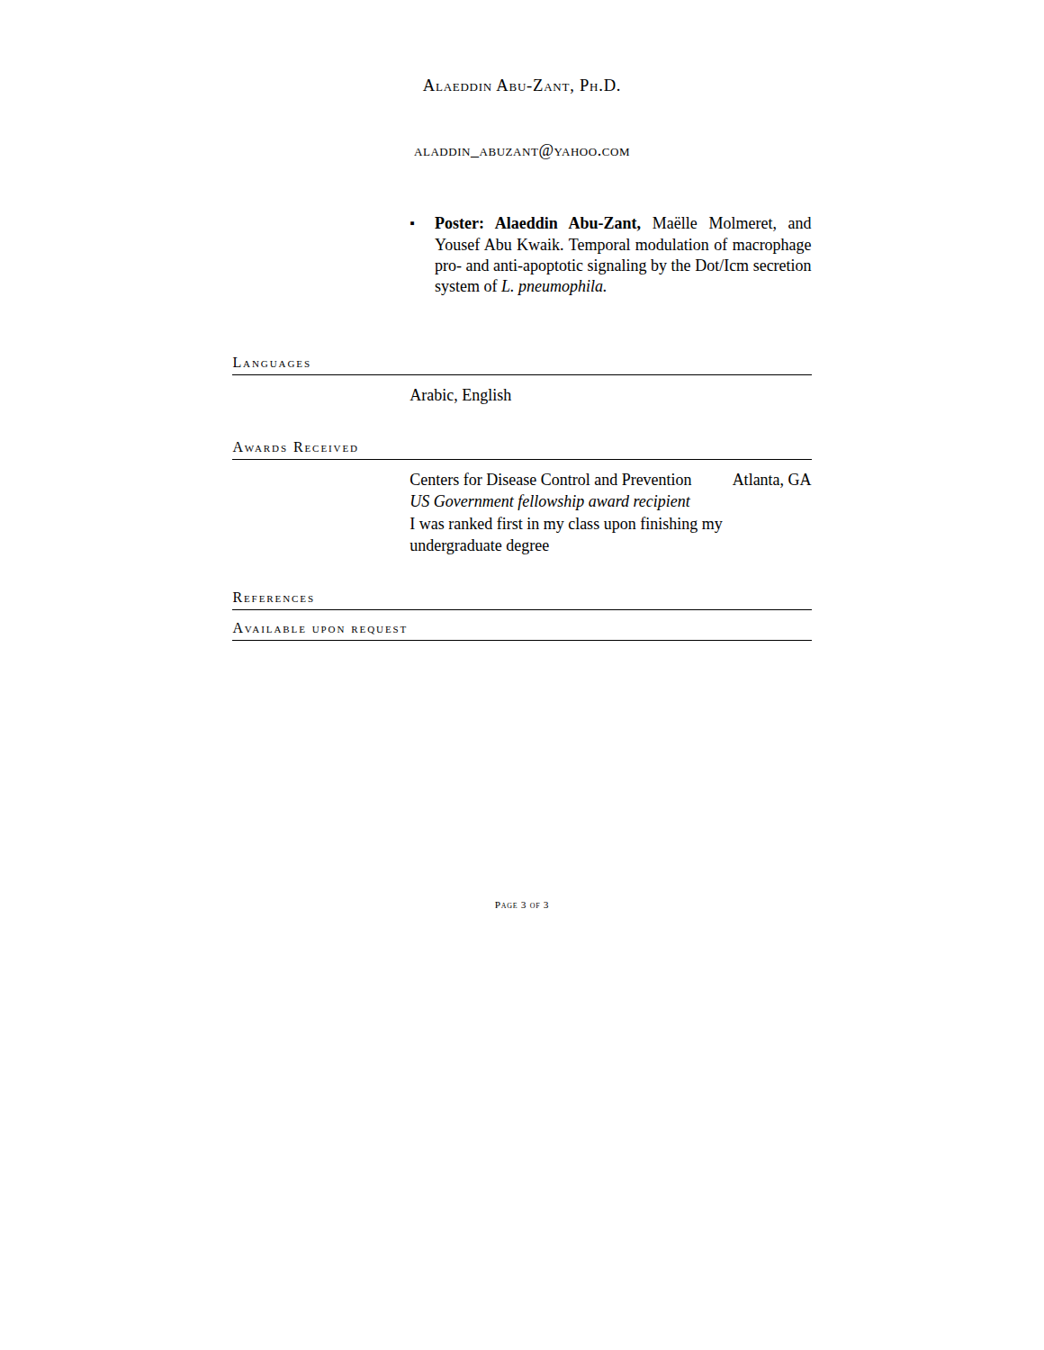Alaeddin Abu-Zant, Ph.D.
aladdin_abuzant@yahoo.com
Poster: Alaeddin Abu-Zant, Maëlle Molmeret, and Yousef Abu Kwaik. Temporal modulation of macrophage pro- and anti-apoptotic signaling by the Dot/Icm secretion system of L. pneumophila.
Languages
Arabic, English
Awards Received
Centers for Disease Control and Prevention Atlanta, GA
US Government fellowship award recipient
I was ranked first in my class upon finishing my undergraduate degree
References
Available upon request
Page 3 of 3